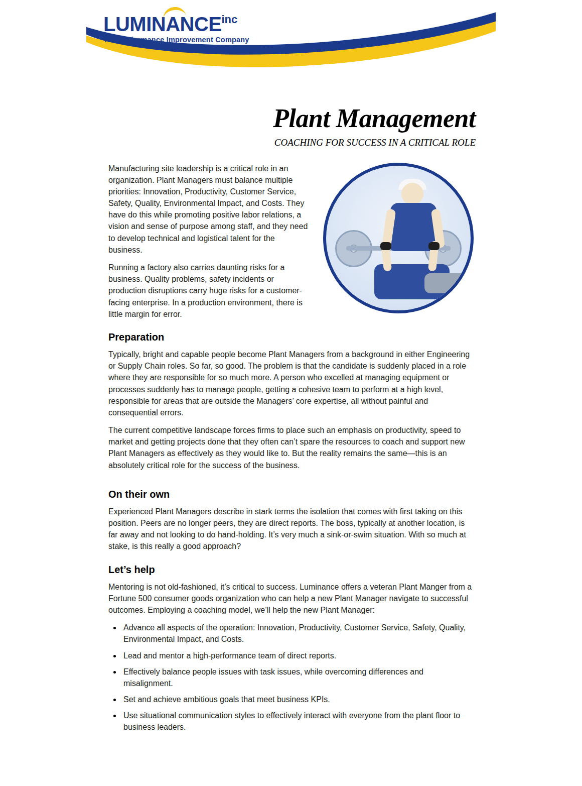LUMINANCEinc
The Performance Improvement Company
Plant Management
COACHING FOR SUCCESS IN A CRITICAL ROLE
Manufacturing site leadership is a critical role in an organization. Plant Managers must balance multiple priorities: Innovation, Productivity, Customer Service, Safety, Quality, Environmental Impact, and Costs. They have do this while promoting positive labor relations, a vision and sense of purpose among staff, and they need to develop technical and logistical talent for the business.
Running a factory also carries daunting risks for a business. Quality problems, safety incidents or production disruptions carry huge risks for a customer-facing enterprise. In a production environment, there is little margin for error.
Preparation
Typically, bright and capable people become Plant Managers from a background in either Engineering or Supply Chain roles. So far, so good. The problem is that the candidate is suddenly placed in a role where they are responsible for so much more. A person who excelled at managing equipment or processes suddenly has to manage people, getting a cohesive team to perform at a high level, responsible for areas that are outside the Managers’ core expertise, all without painful and consequential errors.
The current competitive landscape forces firms to place such an emphasis on productivity, speed to market and getting projects done that they often can’t spare the resources to coach and support new Plant Managers as effectively as they would like to. But the reality remains the same—this is an absolutely critical role for the success of the business.
On their own
Experienced Plant Managers describe in stark terms the isolation that comes with first taking on this position. Peers are no longer peers, they are direct reports. The boss, typically at another location, is far away and not looking to do hand-holding. It’s very much a sink-or-swim situation. With so much at stake, is this really a good approach?
Let’s help
Mentoring is not old-fashioned, it’s critical to success. Luminance offers a veteran Plant Manger from a Fortune 500 consumer goods organization who can help a new Plant Manager navigate to successful outcomes. Employing a coaching model, we’ll help the new Plant Manager:
Advance all aspects of the operation: Innovation, Productivity, Customer Service, Safety, Quality, Environmental Impact, and Costs.
Lead and mentor a high-performance team of direct reports.
Effectively balance people issues with task issues, while overcoming differences and misalignment.
Set and achieve ambitious goals that meet business KPIs.
Use situational communication styles to effectively interact with everyone from the plant floor to business leaders.